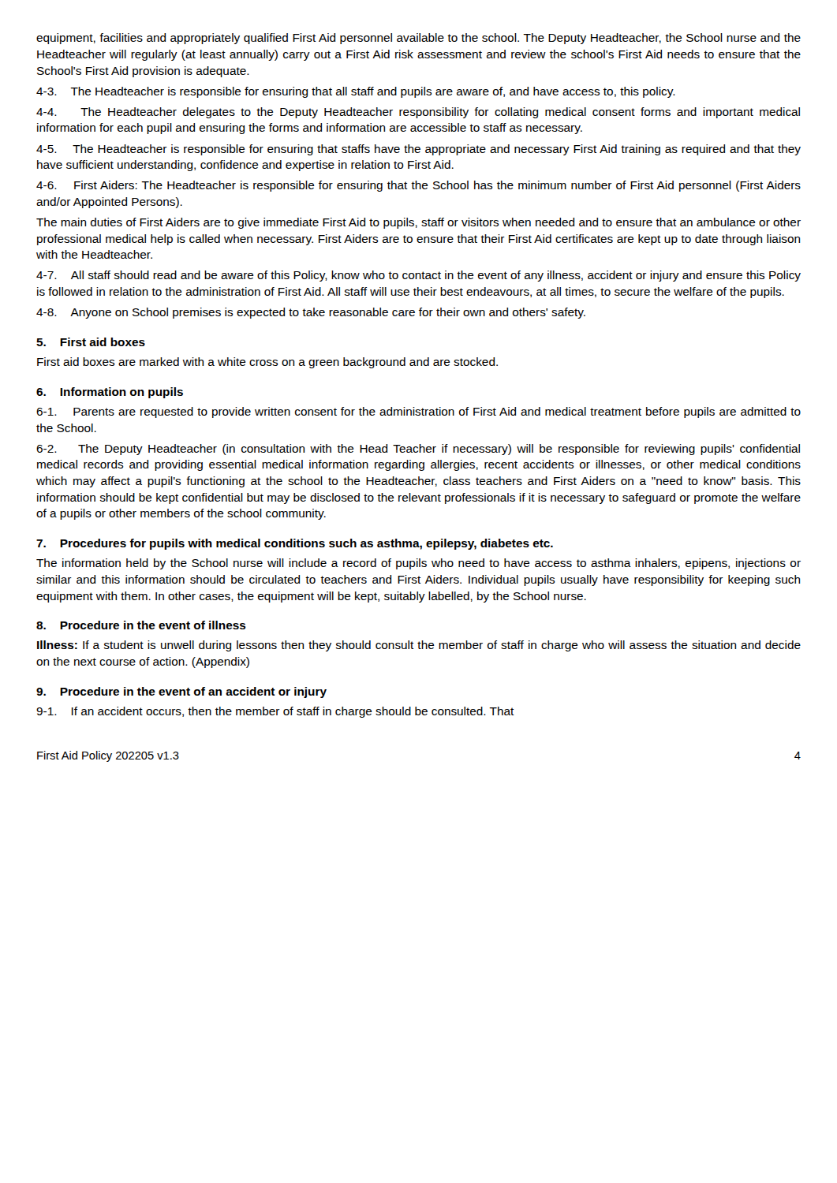equipment, facilities and appropriately qualified First Aid personnel available to the school. The Deputy Headteacher, the School nurse and the Headteacher will regularly (at least annually) carry out a First Aid risk assessment and review the school's First Aid needs to ensure that the School's First Aid provision is adequate.
4-3. The Headteacher is responsible for ensuring that all staff and pupils are aware of, and have access to, this policy.
4-4. The Headteacher delegates to the Deputy Headteacher responsibility for collating medical consent forms and important medical information for each pupil and ensuring the forms and information are accessible to staff as necessary.
4-5. The Headteacher is responsible for ensuring that staffs have the appropriate and necessary First Aid training as required and that they have sufficient understanding, confidence and expertise in relation to First Aid.
4-6. First Aiders: The Headteacher is responsible for ensuring that the School has the minimum number of First Aid personnel (First Aiders and/or Appointed Persons).
The main duties of First Aiders are to give immediate First Aid to pupils, staff or visitors when needed and to ensure that an ambulance or other professional medical help is called when necessary. First Aiders are to ensure that their First Aid certificates are kept up to date through liaison with the Headteacher.
4-7. All staff should read and be aware of this Policy, know who to contact in the event of any illness, accident or injury and ensure this Policy is followed in relation to the administration of First Aid. All staff will use their best endeavours, at all times, to secure the welfare of the pupils.
4-8. Anyone on School premises is expected to take reasonable care for their own and others' safety.
5. First aid boxes
First aid boxes are marked with a white cross on a green background and are stocked.
6. Information on pupils
6-1. Parents are requested to provide written consent for the administration of First Aid and medical treatment before pupils are admitted to the School.
6-2. The Deputy Headteacher (in consultation with the Head Teacher if necessary) will be responsible for reviewing pupils' confidential medical records and providing essential medical information regarding allergies, recent accidents or illnesses, or other medical conditions which may affect a pupil's functioning at the school to the Headteacher, class teachers and First Aiders on a "need to know" basis. This information should be kept confidential but may be disclosed to the relevant professionals if it is necessary to safeguard or promote the welfare of a pupils or other members of the school community.
7. Procedures for pupils with medical conditions such as asthma, epilepsy, diabetes etc.
The information held by the School nurse will include a record of pupils who need to have access to asthma inhalers, epipens, injections or similar and this information should be circulated to teachers and First Aiders. Individual pupils usually have responsibility for keeping such equipment with them. In other cases, the equipment will be kept, suitably labelled, by the School nurse.
8. Procedure in the event of illness
Illness: If a student is unwell during lessons then they should consult the member of staff in charge who will assess the situation and decide on the next course of action. (Appendix)
9. Procedure in the event of an accident or injury
9-1. If an accident occurs, then the member of staff in charge should be consulted. That
First Aid Policy 202205 v1.3 4